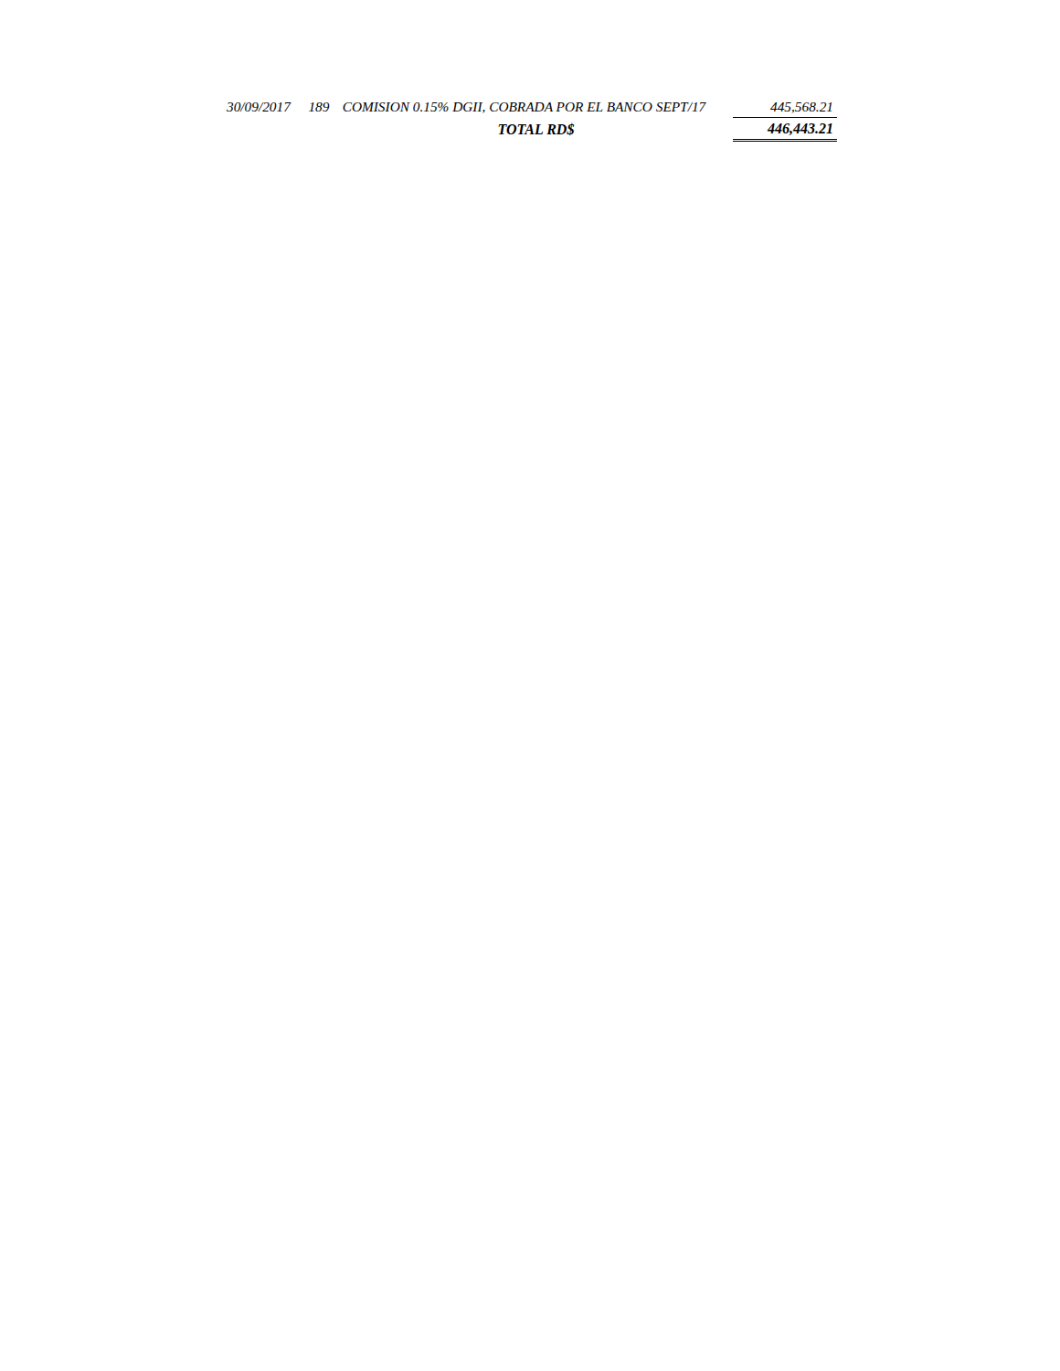| 30/09/2017 | 189 | COMISION 0.15% DGII, COBRADA POR EL BANCO SEPT/17 | | 445,568.21 |
| | | TOTAL RD$ | 446,443.21 |